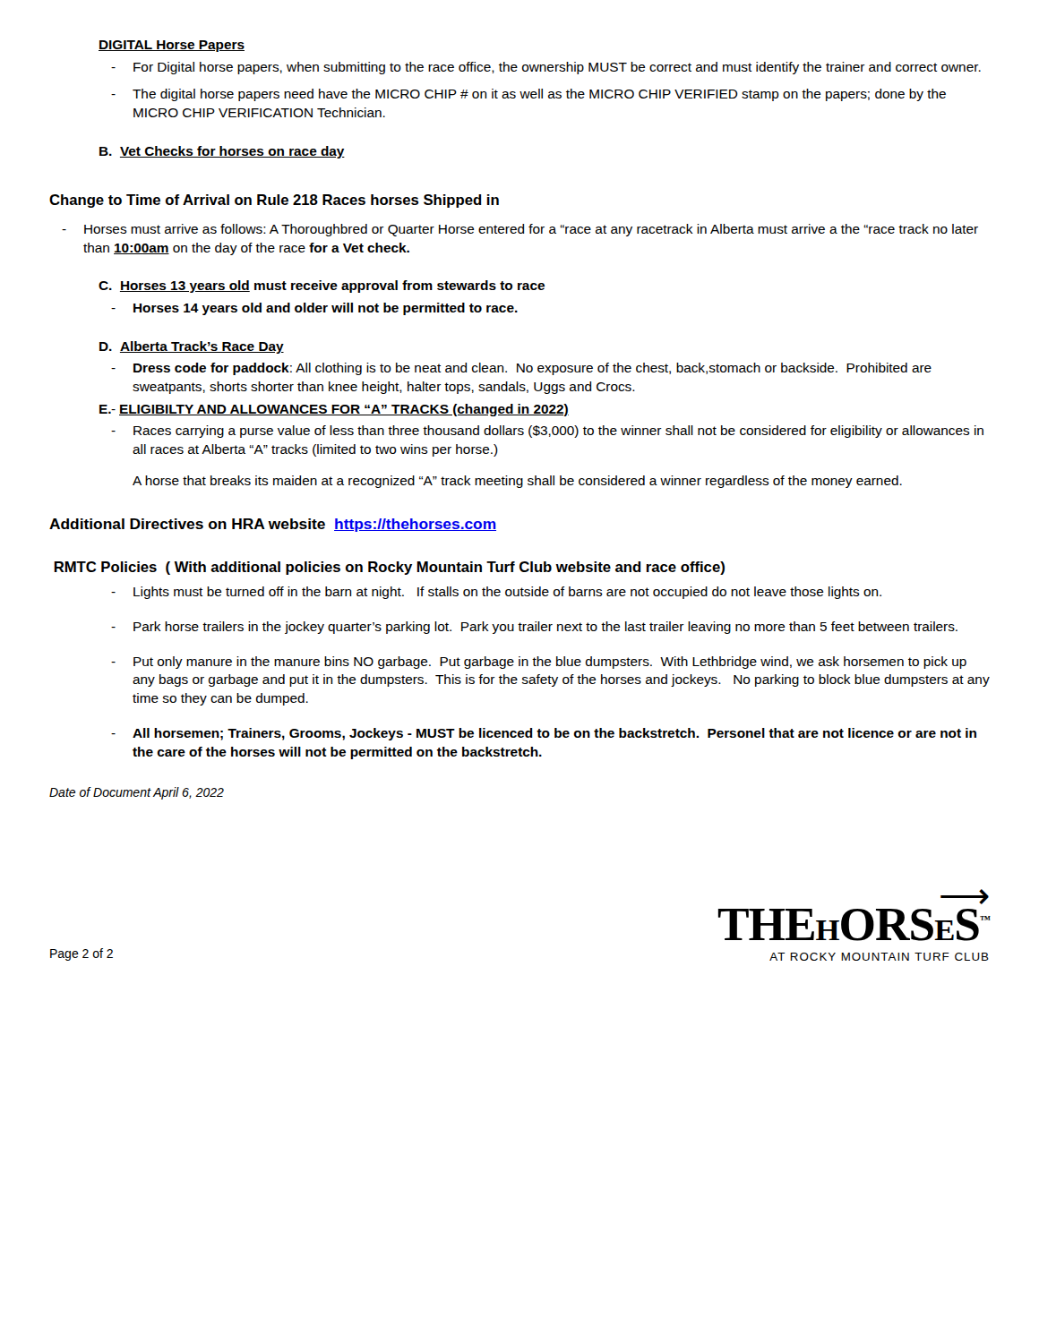DIGITAL Horse Papers
For Digital horse papers, when submitting to the race office, the ownership MUST be correct and must identify the trainer and correct owner.
The digital horse papers need have the MICRO CHIP # on it as well as the MICRO CHIP VERIFIED stamp on the papers; done by the MICRO CHIP VERIFICATION Technician.
B. Vet Checks for horses on race day
Change to Time of Arrival on Rule 218 Races horses Shipped in
Horses must arrive as follows: A Thoroughbred or Quarter Horse entered for a “race at any racetrack in Alberta must arrive a the “race track no later than 10:00am on the day of the race for a Vet check.
C. Horses 13 years old must receive approval from stewards to race
Horses 14 years old and older will not be permitted to race.
D. Alberta Track’s Race Day
Dress code for paddock: All clothing is to be neat and clean. No exposure of the chest, back,stomach or backside. Prohibited are sweatpants, shorts shorter than knee height, halter tops, sandals, Uggs and Crocs.
E. ELIGIBILTY AND ALLOWANCES FOR “A” TRACKS (changed in 2022)
Races carrying a purse value of less than three thousand dollars ($3,000) to the winner shall not be considered for eligibility or allowances in all races at Alberta “A” tracks (limited to two wins per horse.)
A horse that breaks its maiden at a recognized “A” track meeting shall be considered a winner regardless of the money earned.
Additional Directives on HRA website https://thehorses.com
RMTC Policies ( With additional policies on Rocky Mountain Turf Club website and race office)
Lights must be turned off in the barn at night. If stalls on the outside of barns are not occupied do not leave those lights on.
Park horse trailers in the jockey quarter’s parking lot. Park you trailer next to the last trailer leaving no more than 5 feet between trailers.
Put only manure in the manure bins NO garbage. Put garbage in the blue dumpsters. With Lethbridge wind, we ask horsemen to pick up any bags or garbage and put it in the dumpsters. This is for the safety of the horses and jockeys. No parking to block blue dumpsters at any time so they can be dumped.
All horsemen; Trainers, Grooms, Jockeys - MUST be licenced to be on the backstretch. Personel that are not licence or are not in the care of the horses will not be permitted on the backstretch.
Date of Document April 6, 2022
Page 2 of 2
⟶
THEHORSES™
AT ROCKY MOUNTAIN TURF CLUB